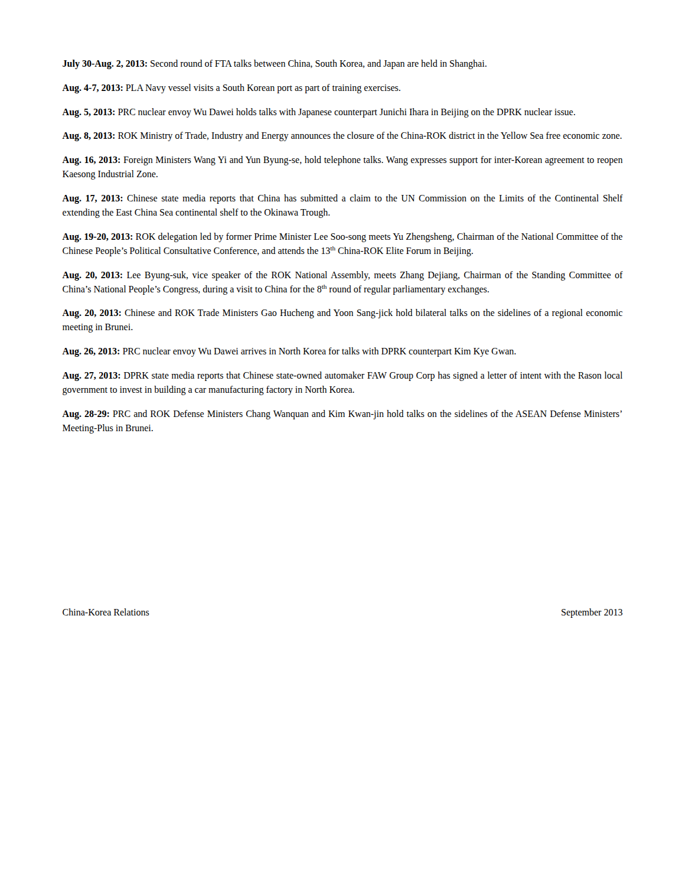July 30-Aug. 2, 2013: Second round of FTA talks between China, South Korea, and Japan are held in Shanghai.
Aug. 4-7, 2013: PLA Navy vessel visits a South Korean port as part of training exercises.
Aug. 5, 2013: PRC nuclear envoy Wu Dawei holds talks with Japanese counterpart Junichi Ihara in Beijing on the DPRK nuclear issue.
Aug. 8, 2013: ROK Ministry of Trade, Industry and Energy announces the closure of the China-ROK district in the Yellow Sea free economic zone.
Aug. 16, 2013: Foreign Ministers Wang Yi and Yun Byung-se, hold telephone talks. Wang expresses support for inter-Korean agreement to reopen Kaesong Industrial Zone.
Aug. 17, 2013: Chinese state media reports that China has submitted a claim to the UN Commission on the Limits of the Continental Shelf extending the East China Sea continental shelf to the Okinawa Trough.
Aug. 19-20, 2013: ROK delegation led by former Prime Minister Lee Soo-song meets Yu Zhengsheng, Chairman of the National Committee of the Chinese People’s Political Consultative Conference, and attends the 13th China-ROK Elite Forum in Beijing.
Aug. 20, 2013: Lee Byung-suk, vice speaker of the ROK National Assembly, meets Zhang Dejiang, Chairman of the Standing Committee of China’s National People’s Congress, during a visit to China for the 8th round of regular parliamentary exchanges.
Aug. 20, 2013: Chinese and ROK Trade Ministers Gao Hucheng and Yoon Sang-jick hold bilateral talks on the sidelines of a regional economic meeting in Brunei.
Aug. 26, 2013: PRC nuclear envoy Wu Dawei arrives in North Korea for talks with DPRK counterpart Kim Kye Gwan.
Aug. 27, 2013: DPRK state media reports that Chinese state-owned automaker FAW Group Corp has signed a letter of intent with the Rason local government to invest in building a car manufacturing factory in North Korea.
Aug. 28-29: PRC and ROK Defense Ministers Chang Wanquan and Kim Kwan-jin hold talks on the sidelines of the ASEAN Defense Ministers’ Meeting-Plus in Brunei.
China-Korea Relations September 2013